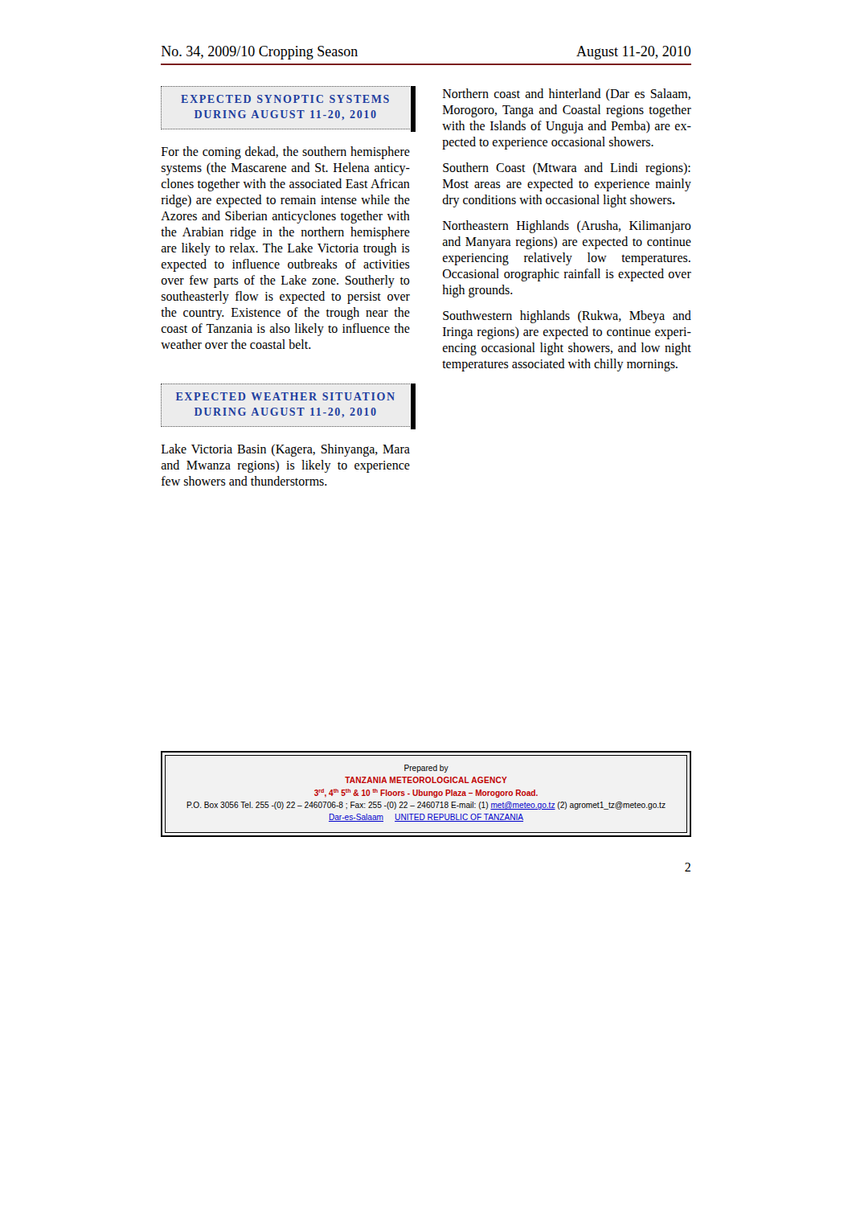No. 34, 2009/10 Cropping Season
August 11-20, 2010
EXPECTED SYNOPTIC SYSTEMS
DURING AUGUST 11-20, 2010
For the coming dekad, the southern hemisphere systems (the Mascarene and St. Helena anticyclones together with the associated East African ridge) are expected to remain intense while the Azores and Siberian anticyclones together with the Arabian ridge in the northern hemisphere are likely to relax. The Lake Victoria trough is expected to influence outbreaks of activities over few parts of the Lake zone. Southerly to southeasterly flow is expected to persist over the country. Existence of the trough near the coast of Tanzania is also likely to influence the weather over the coastal belt.
EXPECTED WEATHER SITUATION
DURING AUGUST 11-20, 2010
Lake Victoria Basin (Kagera, Shinyanga, Mara and Mwanza regions) is likely to experience few showers and thunderstorms.
Northern coast and hinterland (Dar es Salaam, Morogoro, Tanga and Coastal regions together with the Islands of Unguja and Pemba) are expected to experience occasional showers.
Southern Coast (Mtwara and Lindi regions): Most areas are expected to experience mainly dry conditions with occasional light showers.
Northeastern Highlands (Arusha, Kilimanjaro and Manyara regions) are expected to continue experiencing relatively low temperatures. Occasional orographic rainfall is expected over high grounds.
Southwestern highlands (Rukwa, Mbeya and Iringa regions) are expected to continue experiencing occasional light showers, and low night temperatures associated with chilly mornings.
Prepared by
TANZANIA METEOROLOGICAL AGENCY
3rd, 4th 5th & 10 th Floors - Ubungo Plaza – Morogoro Road.
P.O. Box 3056 Tel. 255 -(0) 22 – 2460706-8 ; Fax: 255 -(0) 22 – 2460718 E-mail: (1) met@meteo.go.tz (2) agromet1_tz@meteo.go.tz
Dar-es-Salaam UNITED REPUBLIC OF TANZANIA
2